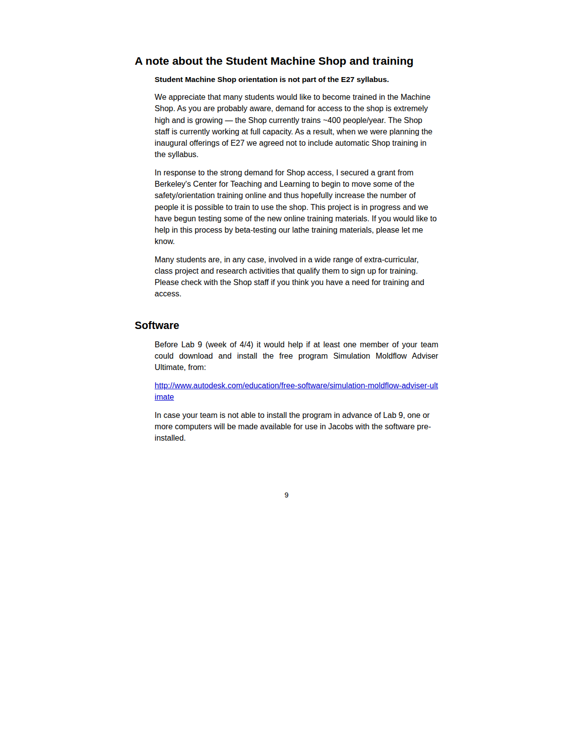A note about the Student Machine Shop and training
Student Machine Shop orientation is not part of the E27 syllabus.
We appreciate that many students would like to become trained in the Machine Shop. As you are probably aware, demand for access to the shop is extremely high and is growing — the Shop currently trains ~400 people/year. The Shop staff is currently working at full capacity. As a result, when we were planning the inaugural offerings of E27 we agreed not to include automatic Shop training in the syllabus.
In response to the strong demand for Shop access, I secured a grant from Berkeley's Center for Teaching and Learning to begin to move some of the safety/orientation training online and thus hopefully increase the number of people it is possible to train to use the shop. This project is in progress and we have begun testing some of the new online training materials. If you would like to help in this process by beta-testing our lathe training materials, please let me know.
Many students are, in any case, involved in a wide range of extra-curricular, class project and research activities that qualify them to sign up for training. Please check with the Shop staff if you think you have a need for training and access.
Software
Before Lab 9 (week of 4/4) it would help if at least one member of your team could download and install the free program Simulation Moldflow Adviser Ultimate, from:
http://www.autodesk.com/education/free-software/simulation-moldflow-adviser-ultimate
In case your team is not able to install the program in advance of Lab 9, one or more computers will be made available for use in Jacobs with the software pre-installed.
9